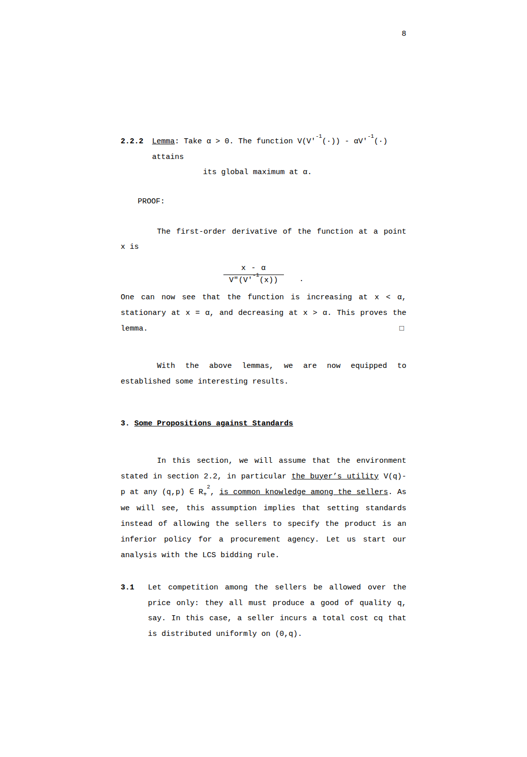8
2.2.2
Lemma: Take α > 0. The function V(V′-1(·)) - αV′-1(·) attains
its global maximum at α.
PROOF:
The first-order derivative of the function at a point x is
x - α V"(V′-1(x)) .
One can now see that the function is increasing at x < α, stationary at x = α, and decreasing at x > α. This proves the lemma. □
With the above lemmas, we are now equipped to established some interesting results.
3. Some Propositions against Standards
In this section, we will assume that the environment stated in section 2.2, in particular the buyer’s utility V(q)-p at any (q,p) ∈ R+2, is common knowledge among the sellers. As we will see, this assumption implies that setting standards instead of allowing the sellers to specify the product is an inferior policy for a procurement agency. Let us start our analysis with the LCS bidding rule.
3.1
Let competition among the sellers be allowed over the price only: they all must produce a good of quality q, say. In this case, a seller incurs a total cost cq that is distributed uniformly on (0,q).